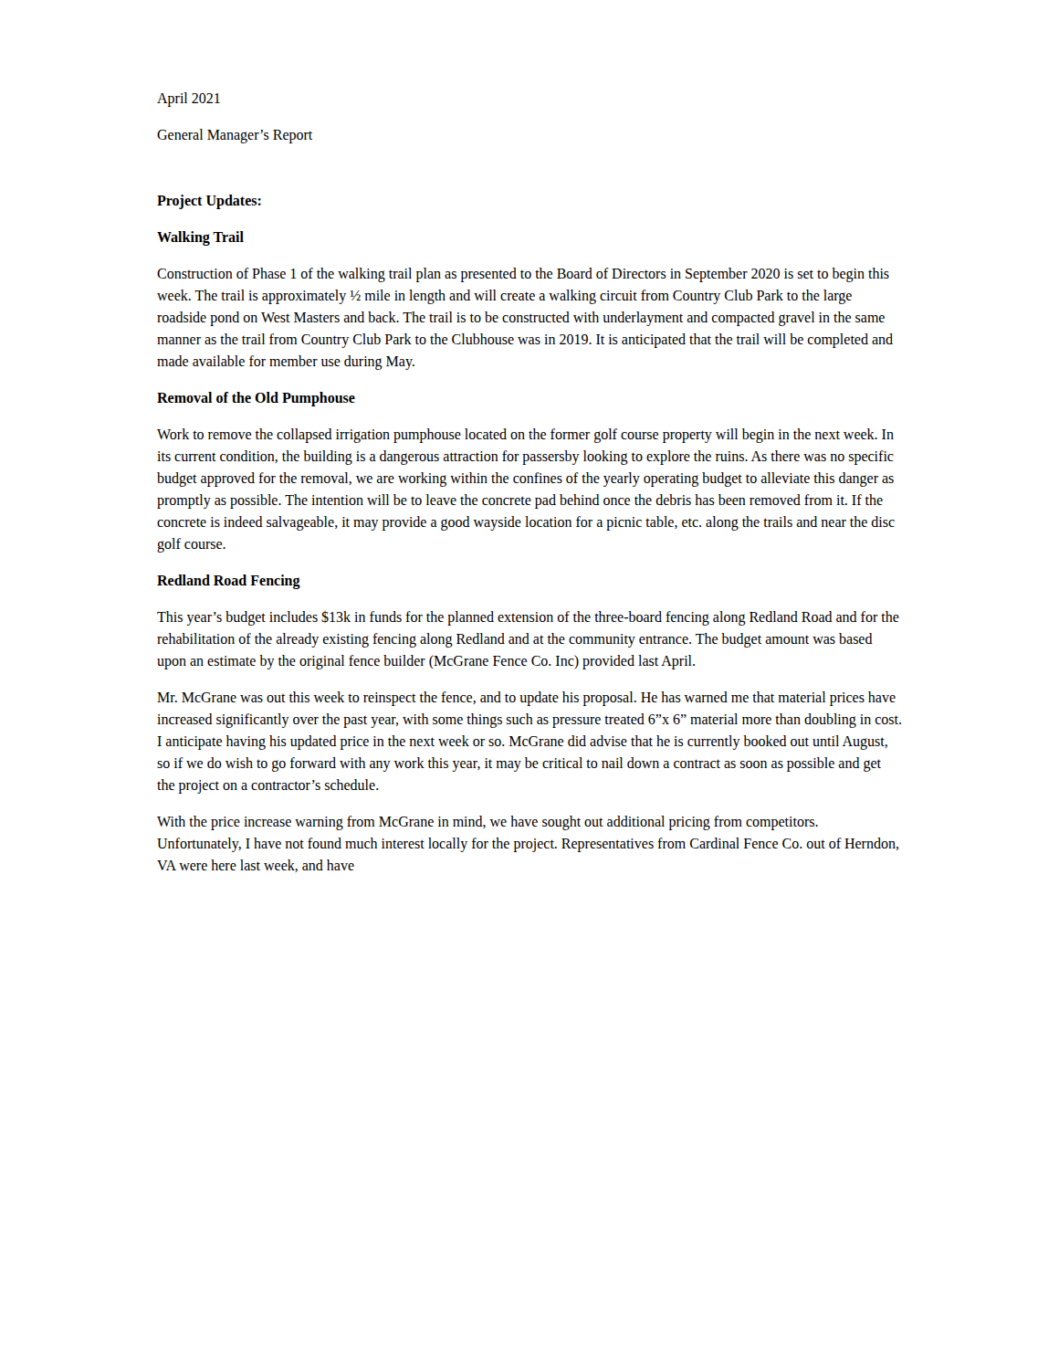April 2021
General Manager’s Report
Project Updates:
Walking Trail
Construction of Phase 1 of the walking trail plan as presented to the Board of Directors in September 2020 is set to begin this week. The trail is approximately ½ mile in length and will create a walking circuit from Country Club Park to the large roadside pond on West Masters and back. The trail is to be constructed with underlayment and compacted gravel in the same manner as the trail from Country Club Park to the Clubhouse was in 2019. It is anticipated that the trail will be completed and made available for member use during May.
Removal of the Old Pumphouse
Work to remove the collapsed irrigation pumphouse located on the former golf course property will begin in the next week. In its current condition, the building is a dangerous attraction for passersby looking to explore the ruins. As there was no specific budget approved for the removal, we are working within the confines of the yearly operating budget to alleviate this danger as promptly as possible. The intention will be to leave the concrete pad behind once the debris has been removed from it. If the concrete is indeed salvageable, it may provide a good wayside location for a picnic table, etc. along the trails and near the disc golf course.
Redland Road Fencing
This year’s budget includes $13k in funds for the planned extension of the three-board fencing along Redland Road and for the rehabilitation of the already existing fencing along Redland and at the community entrance. The budget amount was based upon an estimate by the original fence builder (McGrane Fence Co. Inc) provided last April.
Mr. McGrane was out this week to reinspect the fence, and to update his proposal. He has warned me that material prices have increased significantly over the past year, with some things such as pressure treated 6”x 6” material more than doubling in cost. I anticipate having his updated price in the next week or so. McGrane did advise that he is currently booked out until August, so if we do wish to go forward with any work this year, it may be critical to nail down a contract as soon as possible and get the project on a contractor’s schedule.
With the price increase warning from McGrane in mind, we have sought out additional pricing from competitors. Unfortunately, I have not found much interest locally for the project. Representatives from Cardinal Fence Co. out of Herndon, VA were here last week, and have